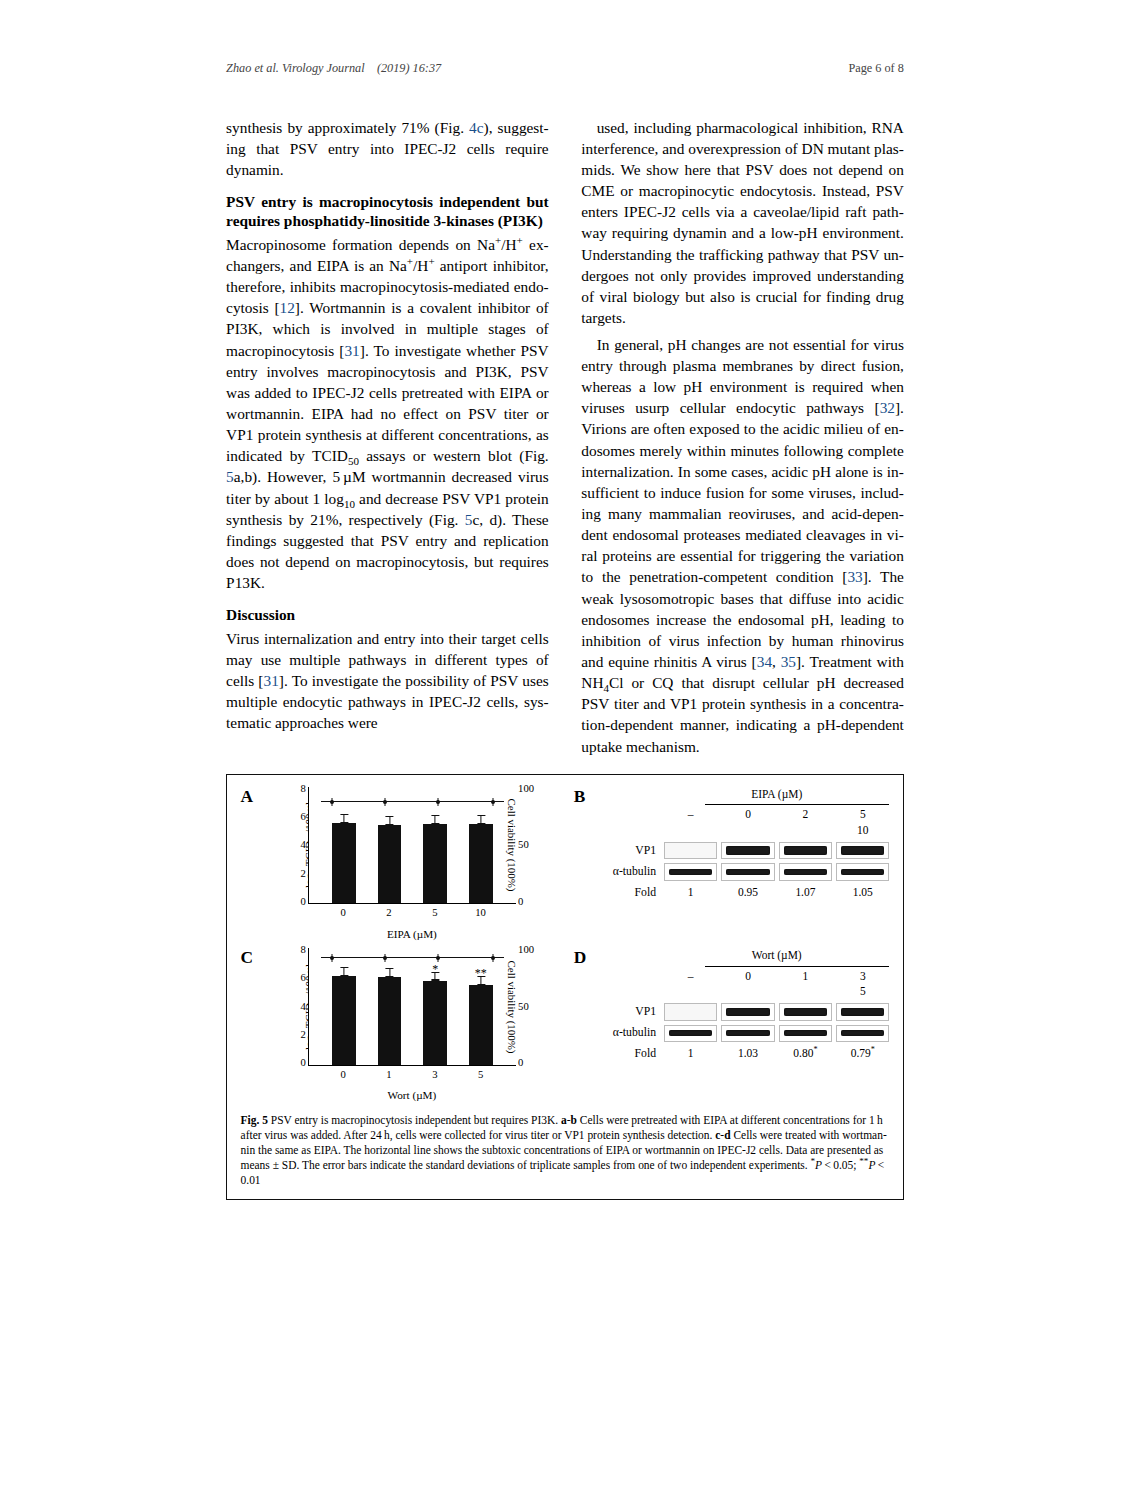Zhao et al. Virology Journal (2019) 16:37
Page 6 of 8
synthesis by approximately 71% (Fig. 4c), suggesting that PSV entry into IPEC-J2 cells require dynamin.
PSV entry is macropinocytosis independent but requires phosphatidy-linositide 3-kinases (PI3K)
Macropinosome formation depends on Na+/H+ exchangers, and EIPA is an Na+/H+ antiport inhibitor, therefore, inhibits macropinocytosis-mediated endocytosis [12]. Wortmannin is a covalent inhibitor of PI3K, which is involved in multiple stages of macropinocytosis [31]. To investigate whether PSV entry involves macropinocytosis and PI3K, PSV was added to IPEC-J2 cells pretreated with EIPA or wortmannin. EIPA had no effect on PSV titer or VP1 protein synthesis at different concentrations, as indicated by TCID50 assays or western blot (Fig. 5a,b). However, 5 µM wortmannin decreased virus titer by about 1 log10 and decrease PSV VP1 protein synthesis by 21%, respectively (Fig. 5c, d). These findings suggested that PSV entry and replication does not depend on macropinocytosis, but requires P13K.
Discussion
Virus internalization and entry into their target cells may use multiple pathways in different types of cells [31]. To investigate the possibility of PSV uses multiple endocytic pathways in IPEC-J2 cells, systematic approaches were
used, including pharmacological inhibition, RNA interference, and overexpression of DN mutant plasmids. We show here that PSV does not depend on CME or macropinocytic endocytosis. Instead, PSV enters IPEC-J2 cells via a caveolae/lipid raft pathway requiring dynamin and a low-pH environment. Understanding the trafficking pathway that PSV undergoes not only provides improved understanding of viral biology but also is crucial for finding drug targets.
In general, pH changes are not essential for virus entry through plasma membranes by direct fusion, whereas a low pH environment is required when viruses usurp cellular endocytic pathways [32]. Virions are often exposed to the acidic milieu of endosomes merely within minutes following complete internalization. In some cases, acidic pH alone is insufficient to induce fusion for some viruses, including many mammalian reoviruses, and acid-dependent endosomal proteases mediated cleavages in viral proteins are essential for triggering the variation to the penetration-competent condition [33]. The weak lysosomotropic bases that diffuse into acidic endosomes increase the endosomal pH, leading to inhibition of virus infection by human rhinovirus and equine rhinitis A virus [34, 35]. Treatment with NH4Cl or CQ that disrupt cellular pH decreased PSV titer and VP1 protein synthesis in a concentration-dependent manner, indicating a pH-dependent uptake mechanism.
A
log10TCID50/100 µl
8 6 4 2 0
Cell viability (100%)
100 50 0
02510
EIPA (µM)
B
EIPA (µM)
–
0
2
5
10
VP1
α-tubulin
Fold
1
0.95
1.07
1.05
C
log10TCID50/100 µl
8 6 4 2 0
*
**
Cell viability (100%)
100 50 0
0135
Wort (µM)
D
Wort (µM)
–
0
1
3
5
VP1
α-tubulin
Fold
1
1.03
0.80*
0.79*
Fig. 5 PSV entry is macropinocytosis independent but requires PI3K. a-b Cells were pretreated with EIPA at different concentrations for 1 h after virus was added. After 24 h, cells were collected for virus titer or VP1 protein synthesis detection. c-d Cells were treated with wortmannin the same as EIPA. The horizontal line shows the subtoxic concentrations of EIPA or wortmannin on IPEC-J2 cells. Data are presented as means ± SD. The error bars indicate the standard deviations of triplicate samples from one of two independent experiments. *P < 0.05; **P < 0.01